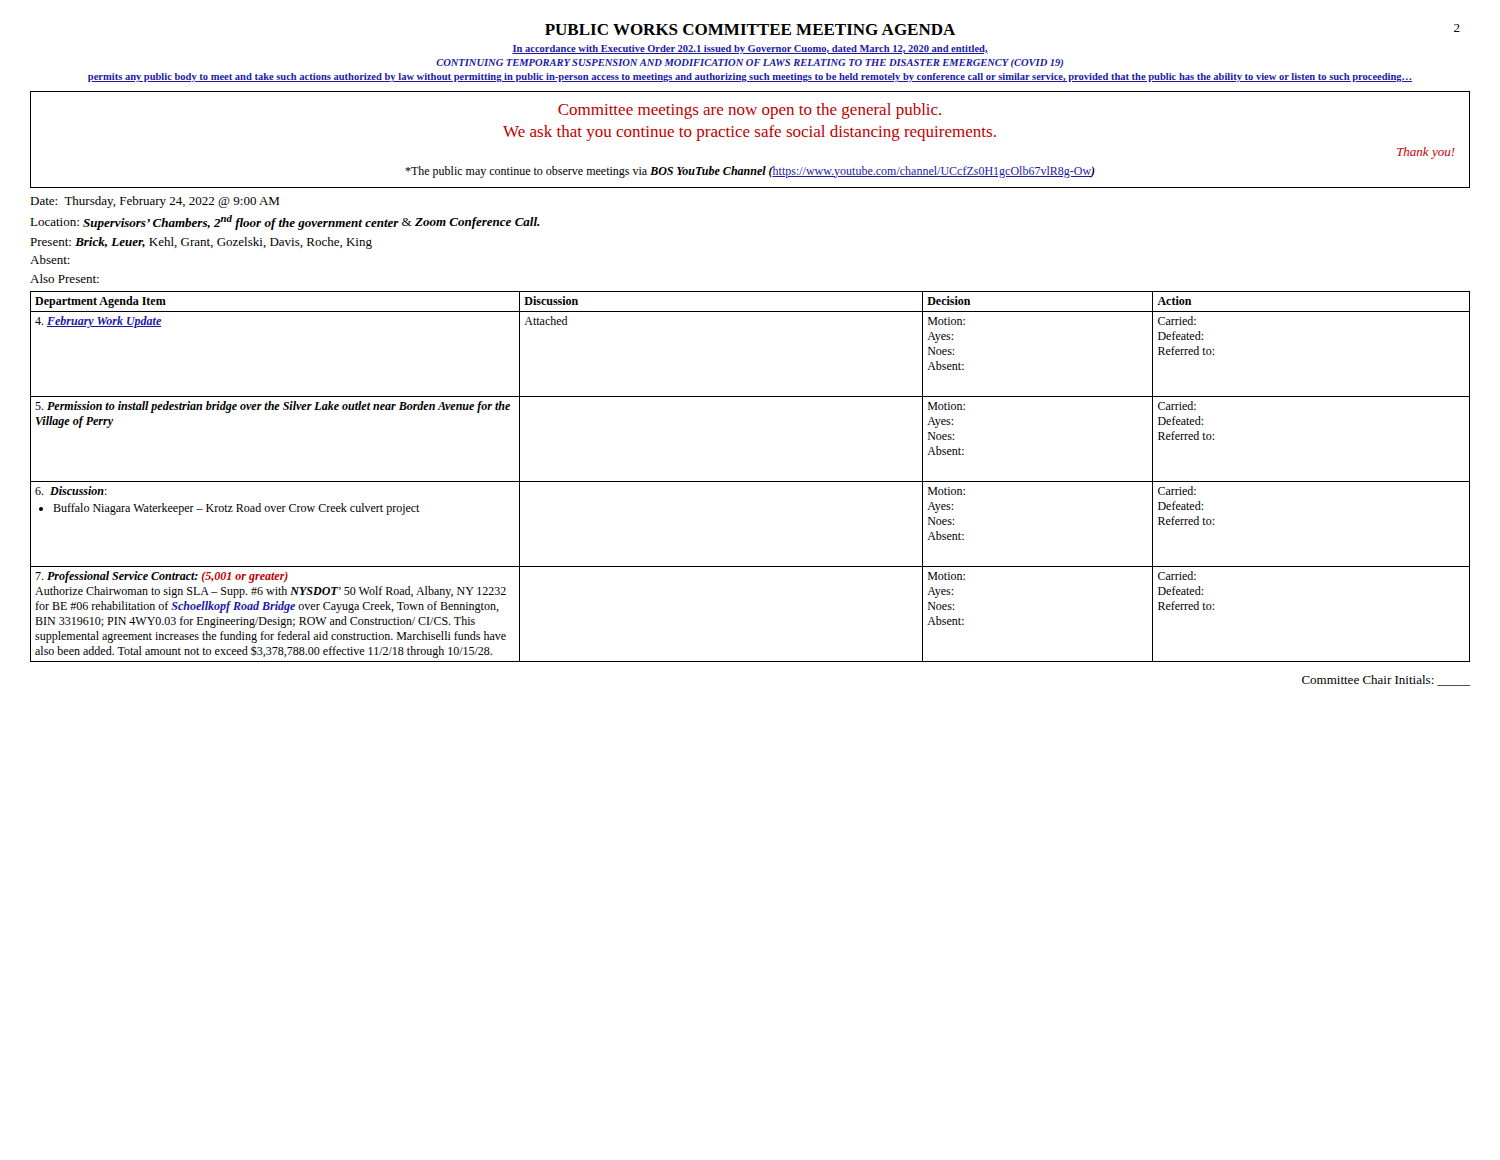2
PUBLIC WORKS COMMITTEE MEETING AGENDA
In accordance with Executive Order 202.1 issued by Governor Cuomo, dated March 12, 2020 and entitled,
CONTINUING TEMPORARY SUSPENSION AND MODIFICATION OF LAWS RELATING TO THE DISASTER EMERGENCY (COVID 19)
permits any public body to meet and take such actions authorized by law without permitting in public in-person access to meetings and authorizing such meetings to be held remotely by conference call or similar service, provided that the public has the ability to view or listen to such proceeding…
Committee meetings are now open to the general public.
We ask that you continue to practice safe social distancing requirements.
Thank you!
*The public may continue to observe meetings via BOS YouTube Channel (https://www.youtube.com/channel/UCcfZs0H1gcOlb67vlR8g-Ow)
Date: Thursday, February 24, 2022 @ 9:00 AM
Location: Supervisors’ Chambers, 2nd floor of the government center & Zoom Conference Call.
Present: Brick, Leuer, Kehl, Grant, Gozelski, Davis, Roche, King
Absent:
Also Present:
| Department Agenda Item | Discussion | Decision | Action |
| --- | --- | --- | --- |
| 4. February Work Update | Attached | Motion: Ayes: Noes: Absent: | Carried: Defeated: Referred to: |
| 5. Permission to install pedestrian bridge over the Silver Lake outlet near Borden Avenue for the Village of Perry | | Motion: Ayes: Noes: Absent: | Carried: Defeated: Referred to: |
| 6. Discussion : Buffalo Niagara Waterkeeper – Krotz Road over Crow Creek culvert project | | Motion: Ayes: Noes: Absent: | Carried: Defeated: Referred to: |
| 7. Professional Service Contract: (5,001 or greater) Authorize Chairwoman to sign SLA – Supp. #6 with NYSDOT ’ 50 Wolf Road, Albany, NY 12232 for BE #06 rehabilitation of Schoellkopf Road Bridge over Cayuga Creek, Town of Bennington, BIN 3319610; PIN 4WY0.03 for Engineering/Design; ROW and Construction/ CI/CS. This supplemental agreement increases the funding for federal aid construction. Marchiselli funds have also been added. Total amount not to exceed $3,378,788.00 effective 11/2/18 through 10/15/28. | | Motion: Ayes: Noes: Absent: | Carried: Defeated: Referred to: |
Committee Chair Initials: _____